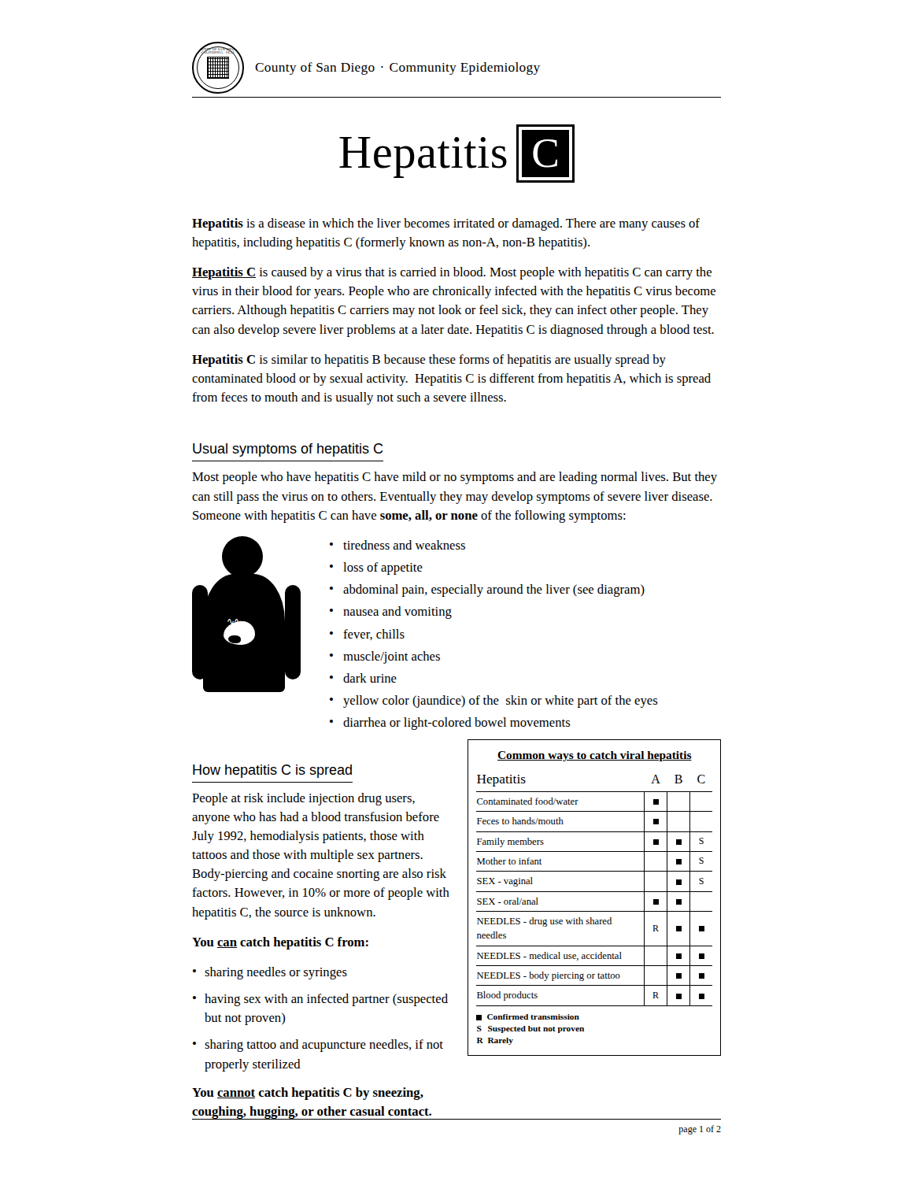County of San Diego · California · Seal
County of San Diego·Community Epidemiology
Hepatitis C
Hepatitis is a disease in which the liver becomes irritated or damaged. There are many causes of hepatitis, including hepatitis C (formerly known as non-A, non-B hepatitis).
Hepatitis C is caused by a virus that is carried in blood. Most people with hepatitis C can carry the virus in their blood for years. People who are chronically infected with the hepatitis C virus become carriers. Although hepatitis C carriers may not look or feel sick, they can infect other people. They can also develop severe liver problems at a later date. Hepatitis C is diagnosed through a blood test.
Hepatitis C is similar to hepatitis B because these forms of hepatitis are usually spread by contaminated blood or by sexual activity. Hepatitis C is different from hepatitis A, which is spread from feces to mouth and is usually not such a severe illness.
Usual symptoms of hepatitis C
Most people who have hepatitis C have mild or no symptoms and are leading normal lives. But they can still pass the virus on to others. Eventually they may develop symptoms of severe liver disease. Someone with hepatitis C can have some, all, or none of the following symptoms:
∿∿
tiredness and weakness
loss of appetite
abdominal pain, especially around the liver (see diagram)
nausea and vomiting
fever, chills
muscle/joint aches
dark urine
yellow color (jaundice) of the skin or white part of the eyes
diarrhea or light-colored bowel movements
How hepatitis C is spread
People at risk include injection drug users, anyone who has had a blood transfusion before July 1992, hemodialysis patients, those with tattoos and those with multiple sex partners. Body-piercing and cocaine snorting are also risk factors. However, in 10% or more of people with hepatitis C, the source is unknown.
You can catch hepatitis C from:
sharing needles or syringes
having sex with an infected partner (suspected but not proven)
sharing tattoo and acupuncture needles, if not properly sterilized
You cannot catch hepatitis C by sneezing, coughing, hugging, or other casual contact.
Common ways to catch viral hepatitis
| Hepatitis | A | B | C |
| --- | --- | --- | --- |
| Contaminated food/water | | | |
| Feces to hands/mouth | | | |
| Family members | | | S |
| Mother to infant | | | S |
| SEX - vaginal | | | S |
| SEX - oral/anal | | | |
| NEEDLES - drug use with shared needles | R | | |
| NEEDLES - medical use, accidental | | | |
| NEEDLES - body piercing or tattoo | | | |
| Blood products | R | | |
Confirmed transmission
SSuspected but not proven
RRarely
page 1 of 2